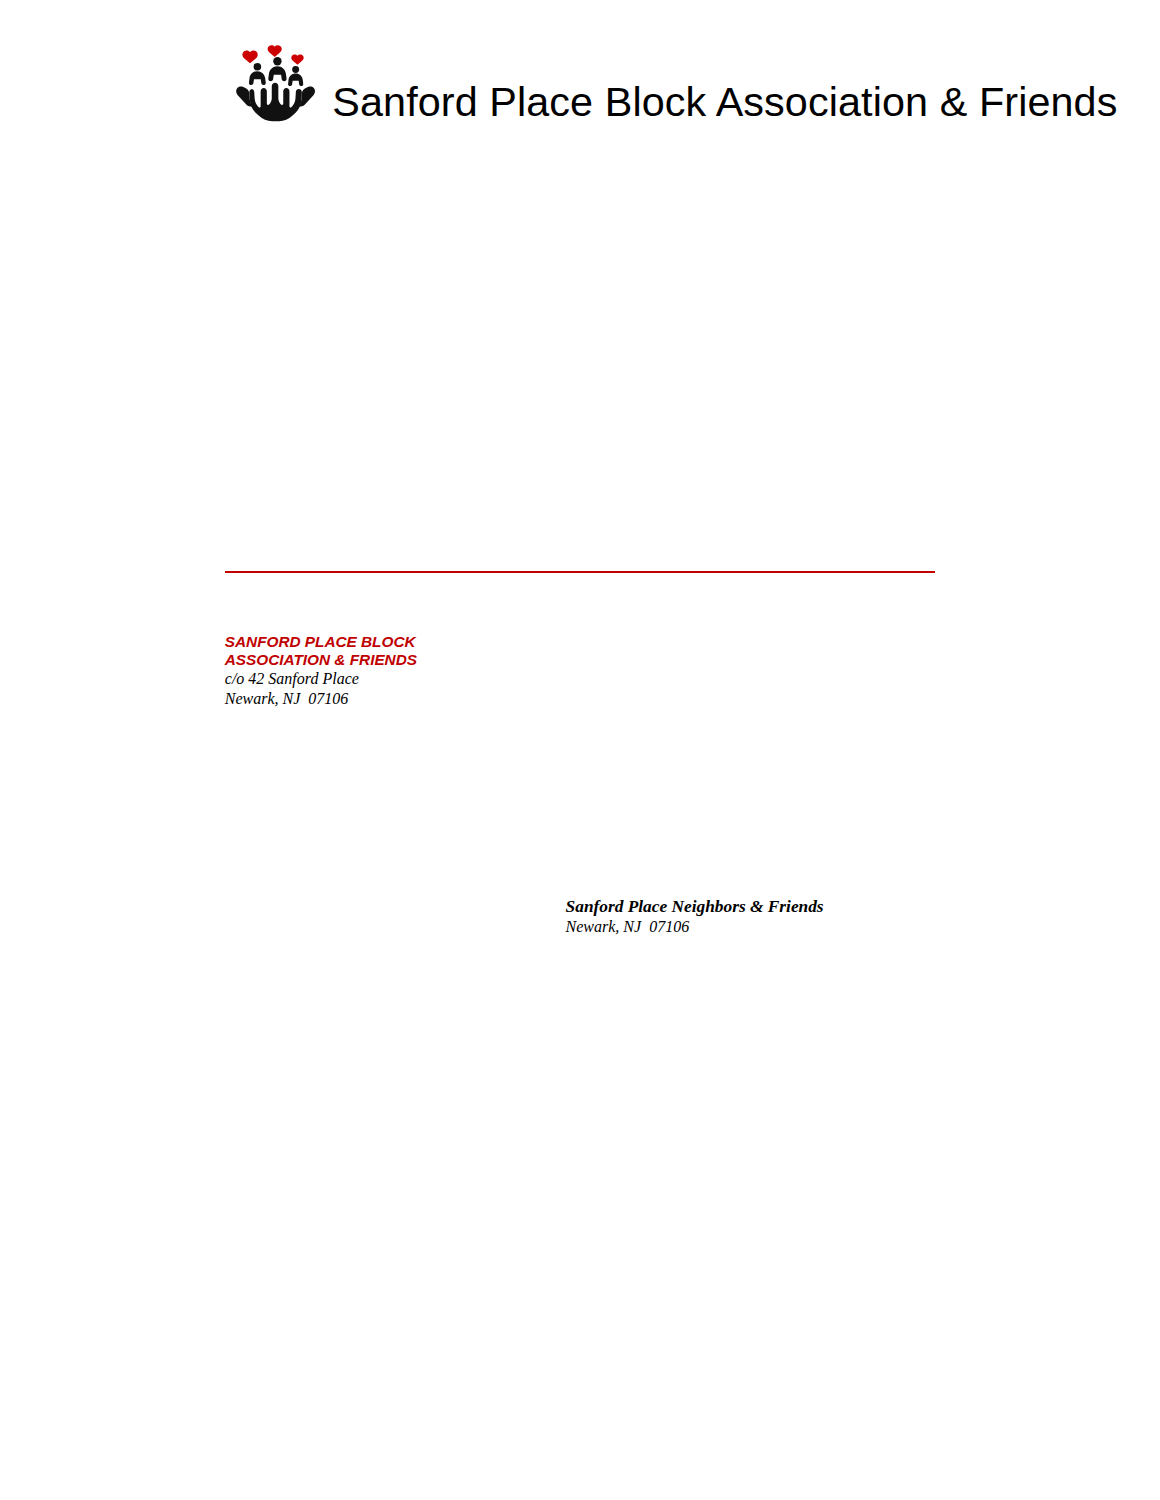Sanford Place Block Association & Friends logo
Sanford Place Block Association & Friends
SANFORD PLACE BLOCK
ASSOCIATION & FRIENDS
c/o 42 Sanford Place
Newark, NJ 07106
Sanford Place Neighbors & Friends
Newark, NJ 07106